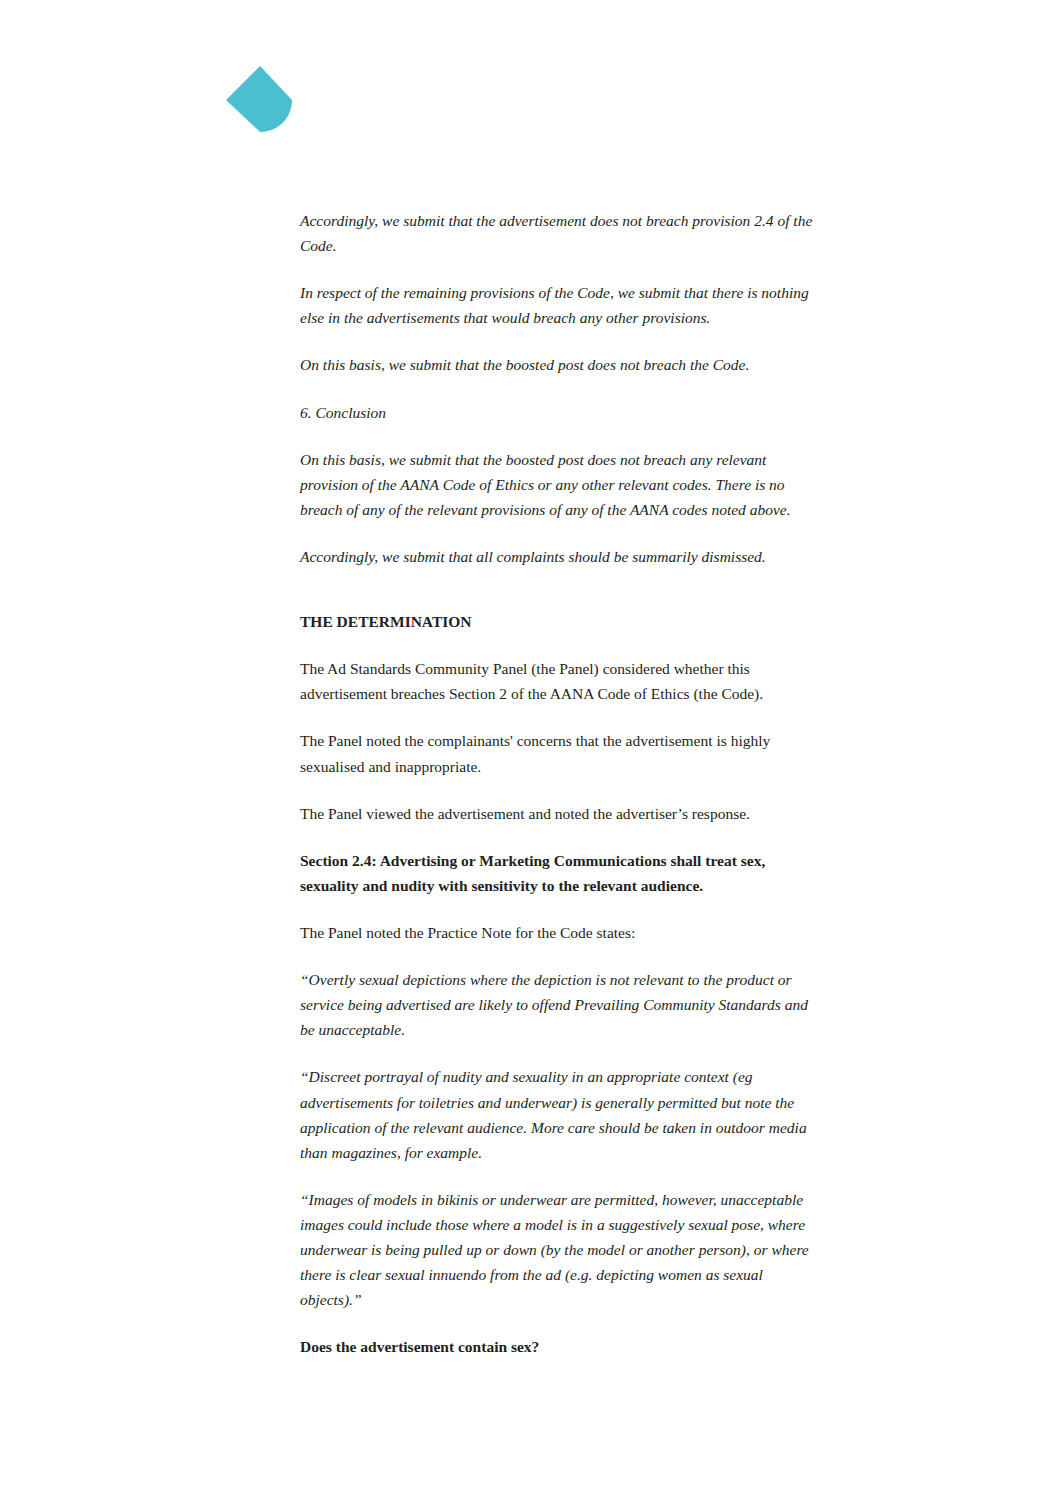Accordingly, we submit that the advertisement does not breach provision 2.4 of the Code.
In respect of the remaining provisions of the Code, we submit that there is nothing else in the advertisements that would breach any other provisions.
On this basis, we submit that the boosted post does not breach the Code.
6. Conclusion
On this basis, we submit that the boosted post does not breach any relevant provision of the AANA Code of Ethics or any other relevant codes. There is no breach of any of the relevant provisions of any of the AANA codes noted above.
Accordingly, we submit that all complaints should be summarily dismissed.
THE DETERMINATION
The Ad Standards Community Panel (the Panel) considered whether this advertisement breaches Section 2 of the AANA Code of Ethics (the Code).
The Panel noted the complainants' concerns that the advertisement is highly sexualised and inappropriate.
The Panel viewed the advertisement and noted the advertiser’s response.
Section 2.4: Advertising or Marketing Communications shall treat sex, sexuality and nudity with sensitivity to the relevant audience.
The Panel noted the Practice Note for the Code states:
“Overtly sexual depictions where the depiction is not relevant to the product or service being advertised are likely to offend Prevailing Community Standards and be unacceptable.
“Discreet portrayal of nudity and sexuality in an appropriate context (eg advertisements for toiletries and underwear) is generally permitted but note the application of the relevant audience. More care should be taken in outdoor media than magazines, for example.
“Images of models in bikinis or underwear are permitted, however, unacceptable images could include those where a model is in a suggestively sexual pose, where underwear is being pulled up or down (by the model or another person), or where there is clear sexual innuendo from the ad (e.g. depicting women as sexual objects).”
Does the advertisement contain sex?